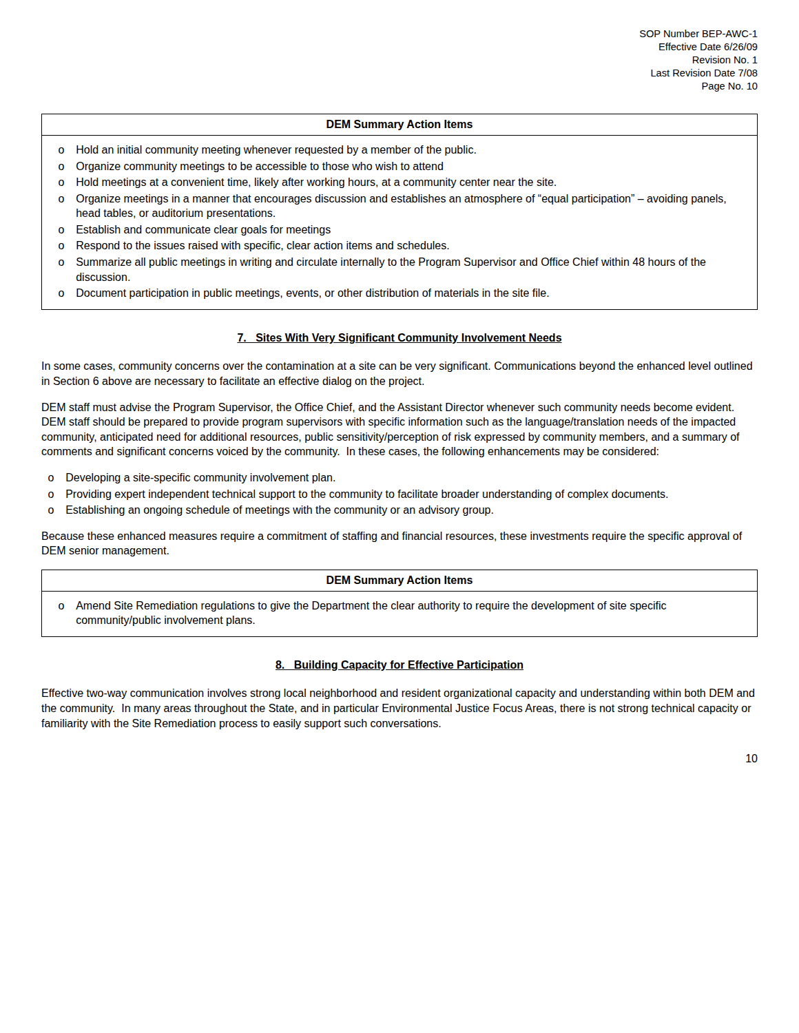SOP Number BEP-AWC-1
Effective Date 6/26/09
Revision No. 1
Last Revision Date 7/08
Page No. 10
DEM Summary Action Items
Hold an initial community meeting whenever requested by a member of the public.
Organize community meetings to be accessible to those who wish to attend
Hold meetings at a convenient time, likely after working hours, at a community center near the site.
Organize meetings in a manner that encourages discussion and establishes an atmosphere of “equal participation” – avoiding panels, head tables, or auditorium presentations.
Establish and communicate clear goals for meetings
Respond to the issues raised with specific, clear action items and schedules.
Summarize all public meetings in writing and circulate internally to the Program Supervisor and Office Chief within 48 hours of the discussion.
Document participation in public meetings, events, or other distribution of materials in the site file.
7. Sites With Very Significant Community Involvement Needs
In some cases, community concerns over the contamination at a site can be very significant. Communications beyond the enhanced level outlined in Section 6 above are necessary to facilitate an effective dialog on the project.
DEM staff must advise the Program Supervisor, the Office Chief, and the Assistant Director whenever such community needs become evident. DEM staff should be prepared to provide program supervisors with specific information such as the language/translation needs of the impacted community, anticipated need for additional resources, public sensitivity/perception of risk expressed by community members, and a summary of comments and significant concerns voiced by the community. In these cases, the following enhancements may be considered:
Developing a site-specific community involvement plan.
Providing expert independent technical support to the community to facilitate broader understanding of complex documents.
Establishing an ongoing schedule of meetings with the community or an advisory group.
Because these enhanced measures require a commitment of staffing and financial resources, these investments require the specific approval of DEM senior management.
DEM Summary Action Items
Amend Site Remediation regulations to give the Department the clear authority to require the development of site specific community/public involvement plans.
8. Building Capacity for Effective Participation
Effective two-way communication involves strong local neighborhood and resident organizational capacity and understanding within both DEM and the community. In many areas throughout the State, and in particular Environmental Justice Focus Areas, there is not strong technical capacity or familiarity with the Site Remediation process to easily support such conversations.
10